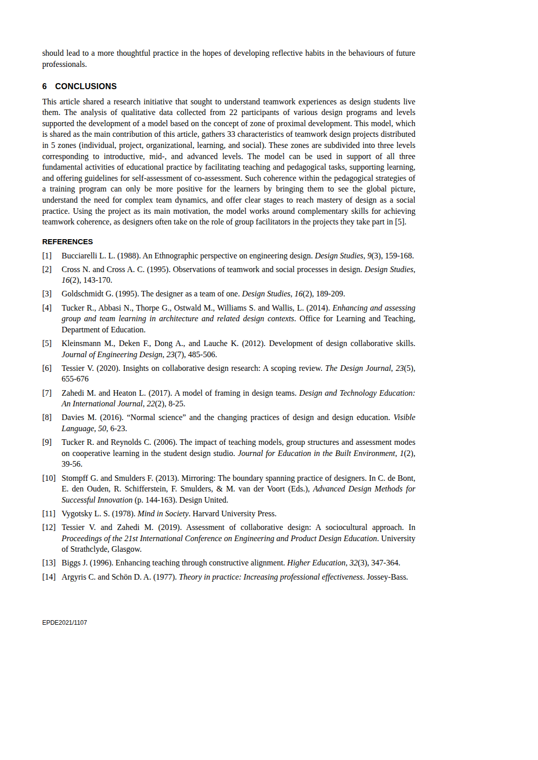should lead to a more thoughtful practice in the hopes of developing reflective habits in the behaviours of future professionals.
6 CONCLUSIONS
This article shared a research initiative that sought to understand teamwork experiences as design students live them. The analysis of qualitative data collected from 22 participants of various design programs and levels supported the development of a model based on the concept of zone of proximal development. This model, which is shared as the main contribution of this article, gathers 33 characteristics of teamwork design projects distributed in 5 zones (individual, project, organizational, learning, and social). These zones are subdivided into three levels corresponding to introductive, mid-, and advanced levels. The model can be used in support of all three fundamental activities of educational practice by facilitating teaching and pedagogical tasks, supporting learning, and offering guidelines for self-assessment of co-assessment. Such coherence within the pedagogical strategies of a training program can only be more positive for the learners by bringing them to see the global picture, understand the need for complex team dynamics, and offer clear stages to reach mastery of design as a social practice. Using the project as its main motivation, the model works around complementary skills for achieving teamwork coherence, as designers often take on the role of group facilitators in the projects they take part in [5].
REFERENCES
[1] Bucciarelli L. L. (1988). An Ethnographic perspective on engineering design. Design Studies, 9(3), 159-168.
[2] Cross N. and Cross A. C. (1995). Observations of teamwork and social processes in design. Design Studies, 16(2), 143-170.
[3] Goldschmidt G. (1995). The designer as a team of one. Design Studies, 16(2), 189-209.
[4] Tucker R., Abbasi N., Thorpe G., Ostwald M., Williams S. and Wallis, L. (2014). Enhancing and assessing group and team learning in architecture and related design contexts. Office for Learning and Teaching, Department of Education.
[5] Kleinsmann M., Deken F., Dong A., and Lauche K. (2012). Development of design collaborative skills. Journal of Engineering Design, 23(7), 485-506.
[6] Tessier V. (2020). Insights on collaborative design research: A scoping review. The Design Journal, 23(5), 655-676
[7] Zahedi M. and Heaton L. (2017). A model of framing in design teams. Design and Technology Education: An International Journal, 22(2), 8-25.
[8] Davies M. (2016). “Normal science” and the changing practices of design and design education. Visible Language, 50, 6-23.
[9] Tucker R. and Reynolds C. (2006). The impact of teaching models, group structures and assessment modes on cooperative learning in the student design studio. Journal for Education in the Built Environment, 1(2), 39-56.
[10] Stompff G. and Smulders F. (2013). Mirroring: The boundary spanning practice of designers. In C. de Bont, E. den Ouden, R. Schifferstein, F. Smulders, & M. van der Voort (Eds.), Advanced Design Methods for Successful Innovation (p. 144-163). Design United.
[11] Vygotsky L. S. (1978). Mind in Society. Harvard University Press.
[12] Tessier V. and Zahedi M. (2019). Assessment of collaborative design: A sociocultural approach. In Proceedings of the 21st International Conference on Engineering and Product Design Education. University of Strathclyde, Glasgow.
[13] Biggs J. (1996). Enhancing teaching through constructive alignment. Higher Education, 32(3), 347-364.
[14] Argyris C. and Schön D. A. (1977). Theory in practice: Increasing professional effectiveness. Jossey-Bass.
EPDE2021/1107